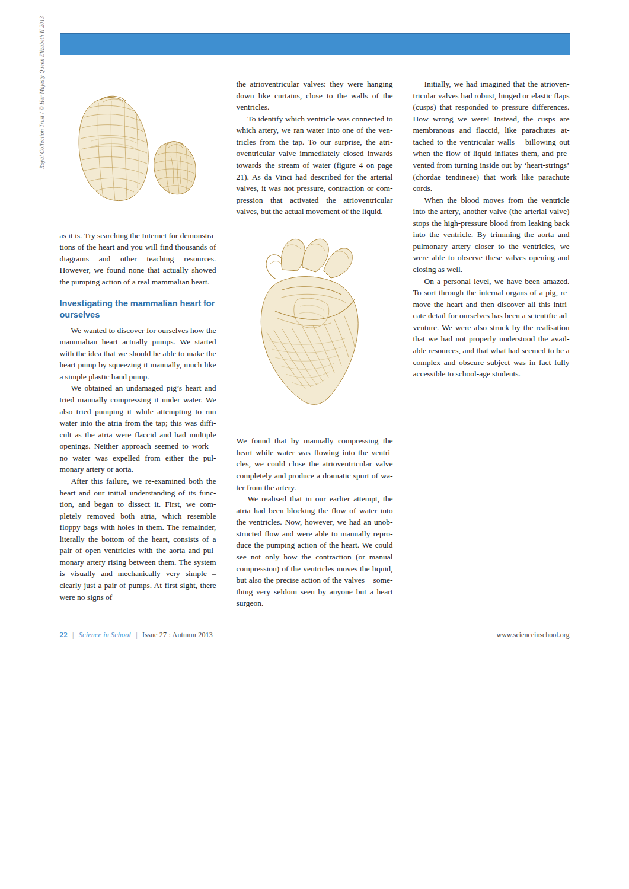Royal Collection Trust / © Her Majesty Queen Elizabeth II 2013
as it is. Try searching the Internet for demonstrations of the heart and you will find thousands of diagrams and other teaching resources. However, we found none that actually showed the pumping action of a real mammalian heart.
Investigating the mammalian heart for ourselves
We wanted to discover for ourselves how the mammalian heart actually pumps. We started with the idea that we should be able to make the heart pump by squeezing it manually, much like a simple plastic hand pump.
We obtained an undamaged pig’s heart and tried manually compressing it under water. We also tried pumping it while attempting to run water into the atria from the tap; this was difficult as the atria were flaccid and had multiple openings. Neither approach seemed to work – no water was expelled from either the pulmonary artery or aorta.
After this failure, we re-examined both the heart and our initial understanding of its function, and began to dissect it. First, we completely removed both atria, which resemble floppy bags with holes in them. The remainder, literally the bottom of the heart, consists of a pair of open ventricles with the aorta and pulmonary artery rising between them. The system is visually and mechanically very simple – clearly just a pair of pumps. At first sight, there were no signs of
the atrioventricular valves: they were hanging down like curtains, close to the walls of the ventricles.
To identify which ventricle was connected to which artery, we ran water into one of the ventricles from the tap. To our surprise, the atrioventricular valve immediately closed inwards towards the stream of water (figure 4 on page 21). As da Vinci had described for the arterial valves, it was not pressure, contraction or compression that activated the atrioventricular valves, but the actual movement of the liquid.
We found that by manually compressing the heart while water was flowing into the ventricles, we could close the atrioventricular valve completely and produce a dramatic spurt of water from the artery.
We realised that in our earlier attempt, the atria had been blocking the flow of water into the ventricles. Now, however, we had an unobstructed flow and were able to manually reproduce the pumping action of the heart. We could see not only how the contraction (or manual compression) of the ventricles moves the liquid, but also the precise action of the valves – something very seldom seen by anyone but a heart surgeon.
Initially, we had imagined that the atrioventricular valves had robust, hinged or elastic flaps (cusps) that responded to pressure differences. How wrong we were! Instead, the cusps are membranous and flaccid, like parachutes attached to the ventricular walls – billowing out when the flow of liquid inflates them, and prevented from turning inside out by ‘heart-strings’ (chordae tendineae) that work like parachute cords.
When the blood moves from the ventricle into the artery, another valve (the arterial valve) stops the high-pressure blood from leaking back into the ventricle. By trimming the aorta and pulmonary artery closer to the ventricles, we were able to observe these valves opening and closing as well.
On a personal level, we have been amazed. To sort through the internal organs of a pig, remove the heart and then discover all this intricate detail for ourselves has been a scientific adventure. We were also struck by the realisation that we had not properly understood the available resources, and that what had seemed to be a complex and obscure subject was in fact fully accessible to school-age students.
22 | Science in School | Issue 27 : Autumn 2013
www.scienceinschool.org